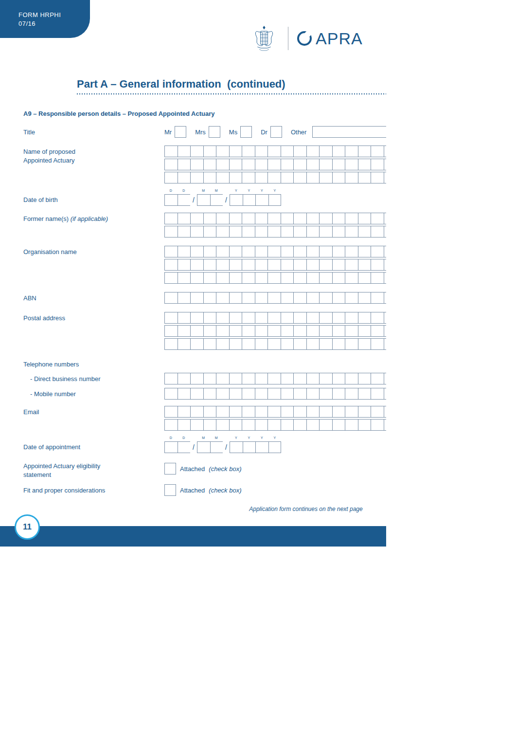FORM HRPHI
07/16
APRA
Part A – General information (continued)
A9 – Responsible person details – Proposed Appointed Actuary
Title
Mr
Mrs
Ms
Dr
Other
Name of proposed
Appointed Actuary
Date of birth
DD MM YYYY
/
/
Former name(s) (if applicable)
Organisation name
ABN
Postal address
Telephone numbers
- Direct business number
- Mobile number
Email
Date of appointment
DD MM YYYY
/
/
Appointed Actuary eligibility
statement
Attached (check box)
Fit and proper considerations
Attached (check box)
Application form continues on the next page
11